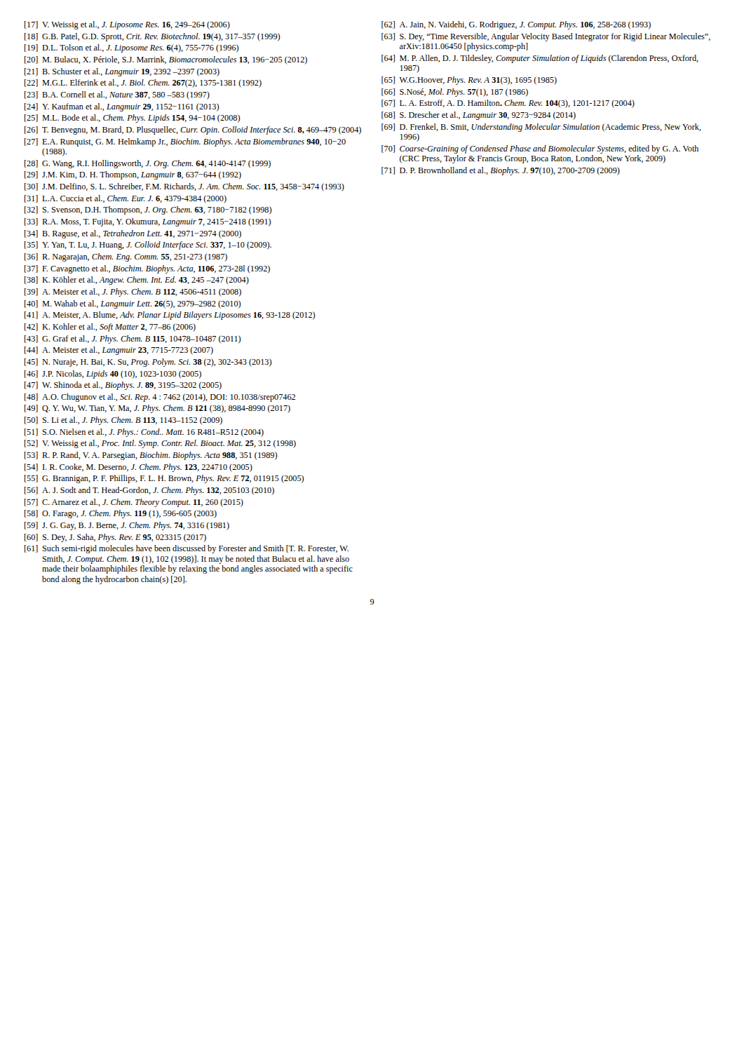[17] V. Weissig et al., J. Liposome Res. 16, 249–264 (2006)
[18] G.B. Patel, G.D. Sprott, Crit. Rev. Biotechnol. 19(4), 317–357 (1999)
[19] D.L. Tolson et al., J. Liposome Res. 6(4), 755-776 (1996)
[20] M. Bulacu, X. Périole, S.J. Marrink, Biomacromolecules 13, 196−205 (2012)
[21] B. Schuster et al., Langmuir 19, 2392 –2397 (2003)
[22] M.G.L. Elferink et al., J. Biol. Chem. 267(2), 1375-1381 (1992)
[23] B.A. Cornell et al., Nature 387, 580 –583 (1997)
[24] Y. Kaufman et al., Langmuir 29, 1152−1161 (2013)
[25] M.L. Bode et al., Chem. Phys. Lipids 154, 94−104 (2008)
[26] T. Benvegnu, M. Brard, D. Plusquellec, Curr. Opin. Colloid Interface Sci. 8, 469–479 (2004)
[27] E.A. Runquist, G. M. Helmkamp Jr., Biochim. Biophys. Acta Biomembranes 940, 10−20 (1988).
[28] G. Wang, R.I. Hollingsworth, J. Org. Chem. 64, 4140-4147 (1999)
[29] J.M. Kim, D. H. Thompson, Langmuir 8, 637−644 (1992)
[30] J.M. Delfino, S. L. Schreiber, F.M. Richards, J. Am. Chem. Soc. 115, 3458−3474 (1993)
[31] L.A. Cuccia et al., Chem. Eur. J. 6, 4379-4384 (2000)
[32] S. Svenson, D.H. Thompson, J. Org. Chem. 63, 7180−7182 (1998)
[33] R.A. Moss, T. Fujita, Y. Okumura, Langmuir 7, 2415−2418 (1991)
[34] B. Raguse, et al., Tetrahedron Lett. 41, 2971−2974 (2000)
[35] Y. Yan, T. Lu, J. Huang, J. Colloid Interface Sci. 337, 1–10 (2009).
[36] R. Nagarajan, Chem. Eng. Comm. 55, 251-273 (1987)
[37] F. Cavagnetto et al., Biochim. Biophys. Acta, 1106, 273-28l (1992)
[38] K. Köhler et al., Angew. Chem. Int. Ed. 43, 245 –247 (2004)
[39] A. Meister et al., J. Phys. Chem. B 112, 4506-4511 (2008)
[40] M. Wahab et al., Langmuir Lett. 26(5), 2979–2982 (2010)
[41] A. Meister, A. Blume, Adv. Planar Lipid Bilayers Liposomes 16, 93-128 (2012)
[42] K. Kohler et al., Soft Matter 2, 77–86 (2006)
[43] G. Graf et al., J. Phys. Chem. B 115, 10478–10487 (2011)
[44] A. Meister et al., Langmuir 23, 7715-7723 (2007)
[45] N. Nuraje, H. Bai, K. Su, Prog. Polym. Sci. 38 (2), 302-343 (2013)
[46] J.P. Nicolas, Lipids 40 (10), 1023-1030 (2005)
[47] W. Shinoda et al., Biophys. J. 89, 3195–3202 (2005)
[48] A.O. Chugunov et al., Sci. Rep. 4 : 7462 (2014), DOI: 10.1038/srep07462
[49] Q. Y. Wu, W. Tian, Y. Ma, J. Phys. Chem. B 121 (38), 8984-8990 (2017)
[50] S. Li et al., J. Phys. Chem. B 113, 1143–1152 (2009)
[51] S.O. Nielsen et al., J. Phys.: Cond.. Matt. 16 R481–R512 (2004)
[52] V. Weissig et al., Proc. Intl. Symp. Contr. Rel. Bioact. Mat. 25, 312 (1998)
[53] R. P. Rand, V. A. Parsegian, Biochim. Biophys. Acta 988, 351 (1989)
[54] I. R. Cooke, M. Deserno, J. Chem. Phys. 123, 224710 (2005)
[55] G. Brannigan, P. F. Phillips, F. L. H. Brown, Phys. Rev. E 72, 011915 (2005)
[56] A. J. Sodt and T. Head-Gordon, J. Chem. Phys. 132, 205103 (2010)
[57] C. Arnarez et al., J. Chem. Theory Comput. 11, 260 (2015)
[58] O. Farago, J. Chem. Phys. 119 (1), 596-605 (2003)
[59] J. G. Gay, B. J. Berne, J. Chem. Phys. 74, 3316 (1981)
[60] S. Dey, J. Saha, Phys. Rev. E 95, 023315 (2017)
[61] Such semi-rigid molecules have been discussed by Forester and Smith [T. R. Forester, W. Smith, J. Comput. Chem. 19 (1), 102 (1998)]. It may be noted that Bulacu et al. have also made their bolaamphiphiles flexible by relaxing the bond angles associated with a specific bond along the hydrocarbon chain(s) [20].
[62] A. Jain, N. Vaidehi, G. Rodriguez, J. Comput. Phys. 106, 258-268 (1993)
[63] S. Dey, “Time Reversible, Angular Velocity Based Integrator for Rigid Linear Molecules”, arXiv:1811.06450 [physics.comp-ph]
[64] M. P. Allen, D. J. Tildesley, Computer Simulation of Liquids (Clarendon Press, Oxford, 1987)
[65] W.G.Hoover, Phys. Rev. A 31(3), 1695 (1985)
[66] S.Nosé, Mol. Phys. 57(1), 187 (1986)
[67] L. A. Estroff, A. D. Hamilton. Chem. Rev. 104(3), 1201-1217 (2004)
[68] S. Drescher et al., Langmuir 30, 9273−9284 (2014)
[69] D. Frenkel, B. Smit, Understanding Molecular Simulation (Academic Press, New York, 1996)
[70] Coarse-Graining of Condensed Phase and Biomolecular Systems, edited by G. A. Voth (CRC Press, Taylor & Francis Group, Boca Raton, London, New York, 2009)
[71] D. P. Brownholland et al., Biophys. J. 97(10), 2700-2709 (2009)
9